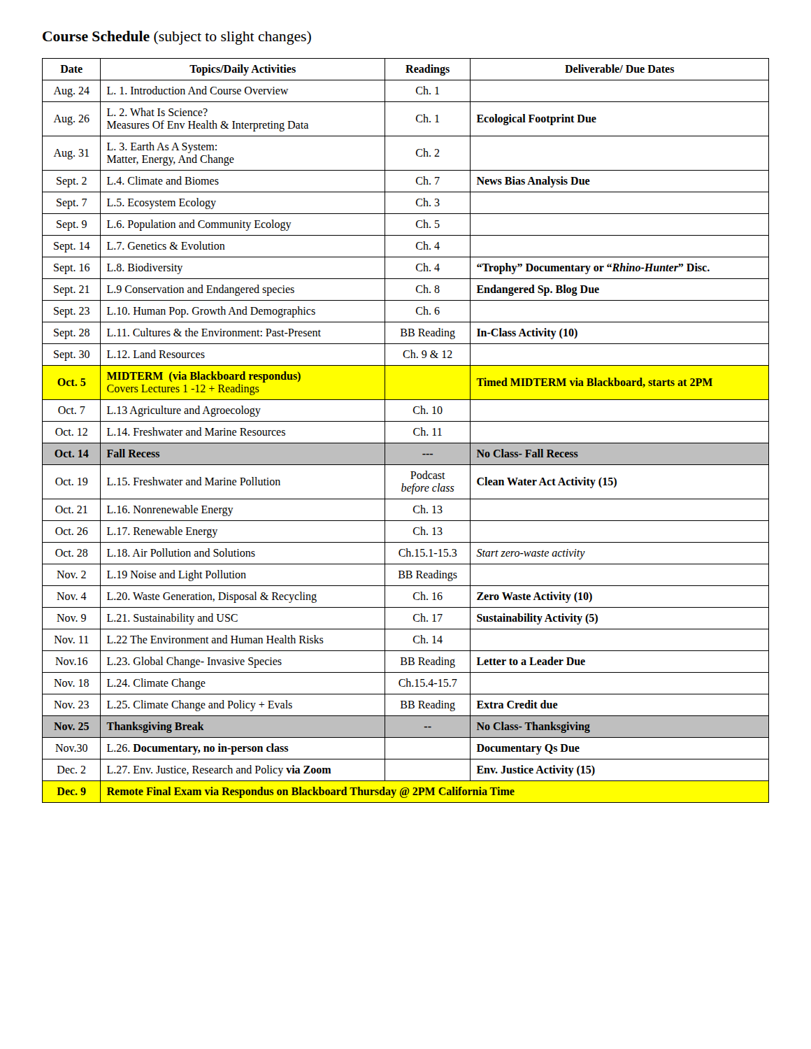Course Schedule (subject to slight changes)
| Date | Topics/Daily Activities | Readings | Deliverable/ Due Dates |
| --- | --- | --- | --- |
| Aug. 24 | L. 1. Introduction And Course Overview | Ch. 1 | |
| Aug. 26 | L. 2. What Is Science? Measures Of Env Health & Interpreting Data | Ch. 1 | Ecological Footprint Due |
| Aug. 31 | L. 3. Earth As A System: Matter, Energy, And Change | Ch. 2 | |
| Sept. 2 | L.4. Climate and Biomes | Ch. 7 | News Bias Analysis Due |
| Sept. 7 | L.5. Ecosystem Ecology | Ch. 3 | |
| Sept. 9 | L.6. Population and Community Ecology | Ch. 5 | |
| Sept. 14 | L.7. Genetics & Evolution | Ch. 4 | |
| Sept. 16 | L.8. Biodiversity | Ch. 4 | “Trophy” Documentary or “ Rhino-Hunter ” Disc. |
| Sept. 21 | L.9 Conservation and Endangered species | Ch. 8 | Endangered Sp. Blog Due |
| Sept. 23 | L.10. Human Pop. Growth And Demographics | Ch. 6 | |
| Sept. 28 | L.11. Cultures & the Environment: Past-Present | BB Reading | In-Class Activity (10) |
| Sept. 30 | L.12. Land Resources | Ch. 9 & 12 | |
| Oct. 5 | MIDTERM (via Blackboard respondus) Covers Lectures 1 -12 + Readings | | Timed MIDTERM via Blackboard, starts at 2PM |
| Oct. 7 | L.13 Agriculture and Agroecology | Ch. 10 | |
| Oct. 12 | L.14. Freshwater and Marine Resources | Ch. 11 | |
| Oct. 14 | Fall Recess | --- | No Class- Fall Recess |
| Oct. 19 | L.15. Freshwater and Marine Pollution | Podcast before class | Clean Water Act Activity (15) |
| Oct. 21 | L.16. Nonrenewable Energy | Ch. 13 | |
| Oct. 26 | L.17. Renewable Energy | Ch. 13 | |
| Oct. 28 | L.18. Air Pollution and Solutions | Ch.15.1-15.3 | Start zero-waste activity |
| Nov. 2 | L.19 Noise and Light Pollution | BB Readings | |
| Nov. 4 | L.20. Waste Generation, Disposal & Recycling | Ch. 16 | Zero Waste Activity (10) |
| Nov. 9 | L.21. Sustainability and USC | Ch. 17 | Sustainability Activity (5) |
| Nov. 11 | L.22 The Environment and Human Health Risks | Ch. 14 | |
| Nov.16 | L.23. Global Change- Invasive Species | BB Reading | Letter to a Leader Due |
| Nov. 18 | L.24. Climate Change | Ch.15.4-15.7 | |
| Nov. 23 | L.25. Climate Change and Policy + Evals | BB Reading | Extra Credit due |
| Nov. 25 | Thanksgiving Break | -- | No Class- Thanksgiving |
| Nov.30 | L.26. Documentary, no in-person class | | Documentary Qs Due |
| Dec. 2 | L.27. Env. Justice, Research and Policy via Zoom | | Env. Justice Activity (15) |
| Dec. 9 | Remote Final Exam via Respondus on Blackboard Thursday @ 2PM California Time |